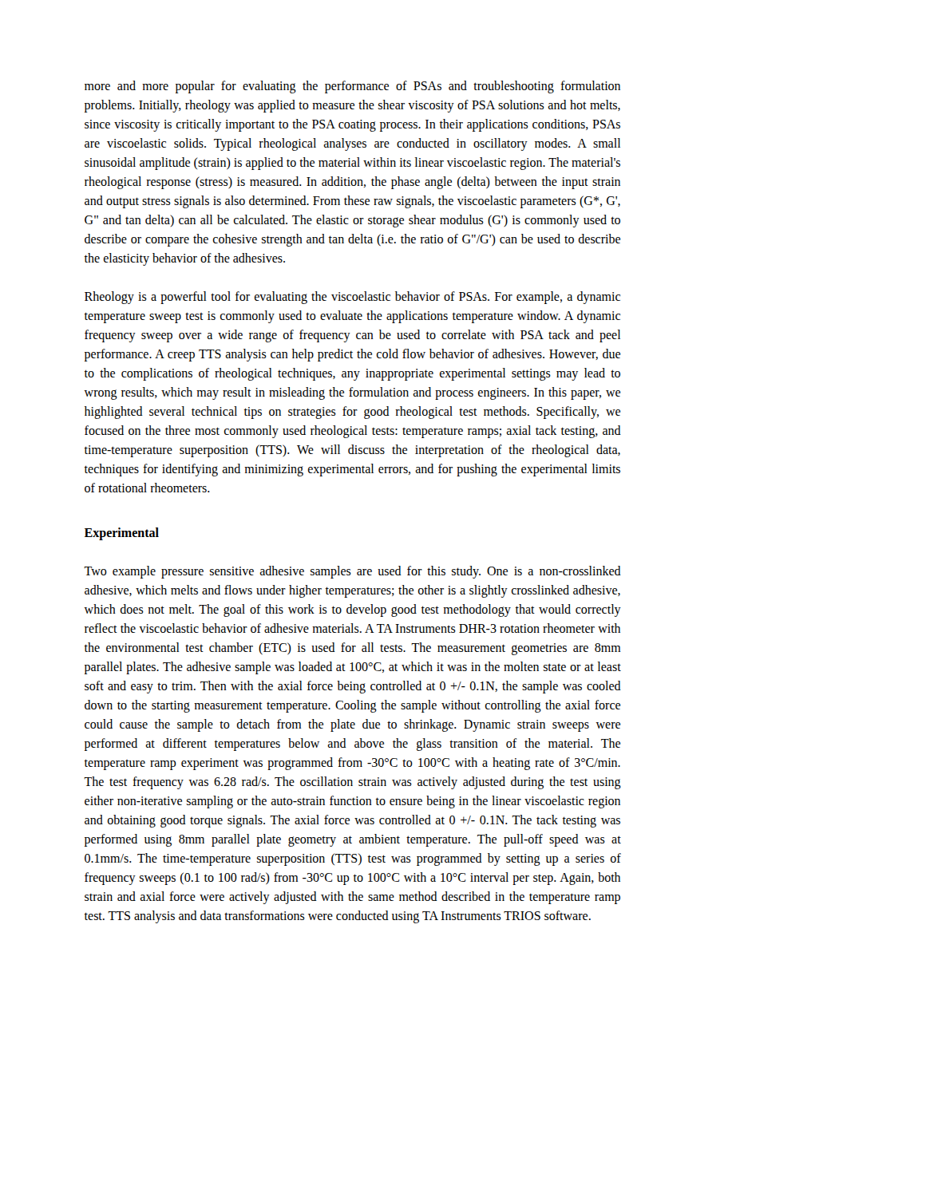more and more popular for evaluating the performance of PSAs and troubleshooting formulation problems. Initially, rheology was applied to measure the shear viscosity of PSA solutions and hot melts, since viscosity is critically important to the PSA coating process. In their applications conditions, PSAs are viscoelastic solids. Typical rheological analyses are conducted in oscillatory modes. A small sinusoidal amplitude (strain) is applied to the material within its linear viscoelastic region. The material's rheological response (stress) is measured. In addition, the phase angle (delta) between the input strain and output stress signals is also determined. From these raw signals, the viscoelastic parameters (G*, G', G" and tan delta) can all be calculated. The elastic or storage shear modulus (G') is commonly used to describe or compare the cohesive strength and tan delta (i.e. the ratio of G"/G') can be used to describe the elasticity behavior of the adhesives.
Rheology is a powerful tool for evaluating the viscoelastic behavior of PSAs. For example, a dynamic temperature sweep test is commonly used to evaluate the applications temperature window. A dynamic frequency sweep over a wide range of frequency can be used to correlate with PSA tack and peel performance. A creep TTS analysis can help predict the cold flow behavior of adhesives. However, due to the complications of rheological techniques, any inappropriate experimental settings may lead to wrong results, which may result in misleading the formulation and process engineers. In this paper, we highlighted several technical tips on strategies for good rheological test methods. Specifically, we focused on the three most commonly used rheological tests: temperature ramps; axial tack testing, and time-temperature superposition (TTS). We will discuss the interpretation of the rheological data, techniques for identifying and minimizing experimental errors, and for pushing the experimental limits of rotational rheometers.
Experimental
Two example pressure sensitive adhesive samples are used for this study. One is a non-crosslinked adhesive, which melts and flows under higher temperatures; the other is a slightly crosslinked adhesive, which does not melt. The goal of this work is to develop good test methodology that would correctly reflect the viscoelastic behavior of adhesive materials. A TA Instruments DHR-3 rotation rheometer with the environmental test chamber (ETC) is used for all tests. The measurement geometries are 8mm parallel plates. The adhesive sample was loaded at 100°C, at which it was in the molten state or at least soft and easy to trim. Then with the axial force being controlled at 0 +/- 0.1N, the sample was cooled down to the starting measurement temperature. Cooling the sample without controlling the axial force could cause the sample to detach from the plate due to shrinkage. Dynamic strain sweeps were performed at different temperatures below and above the glass transition of the material. The temperature ramp experiment was programmed from -30°C to 100°C with a heating rate of 3°C/min. The test frequency was 6.28 rad/s. The oscillation strain was actively adjusted during the test using either non-iterative sampling or the auto-strain function to ensure being in the linear viscoelastic region and obtaining good torque signals. The axial force was controlled at 0 +/- 0.1N. The tack testing was performed using 8mm parallel plate geometry at ambient temperature. The pull-off speed was at 0.1mm/s. The time-temperature superposition (TTS) test was programmed by setting up a series of frequency sweeps (0.1 to 100 rad/s) from -30°C up to 100°C with a 10°C interval per step. Again, both strain and axial force were actively adjusted with the same method described in the temperature ramp test. TTS analysis and data transformations were conducted using TA Instruments TRIOS software.